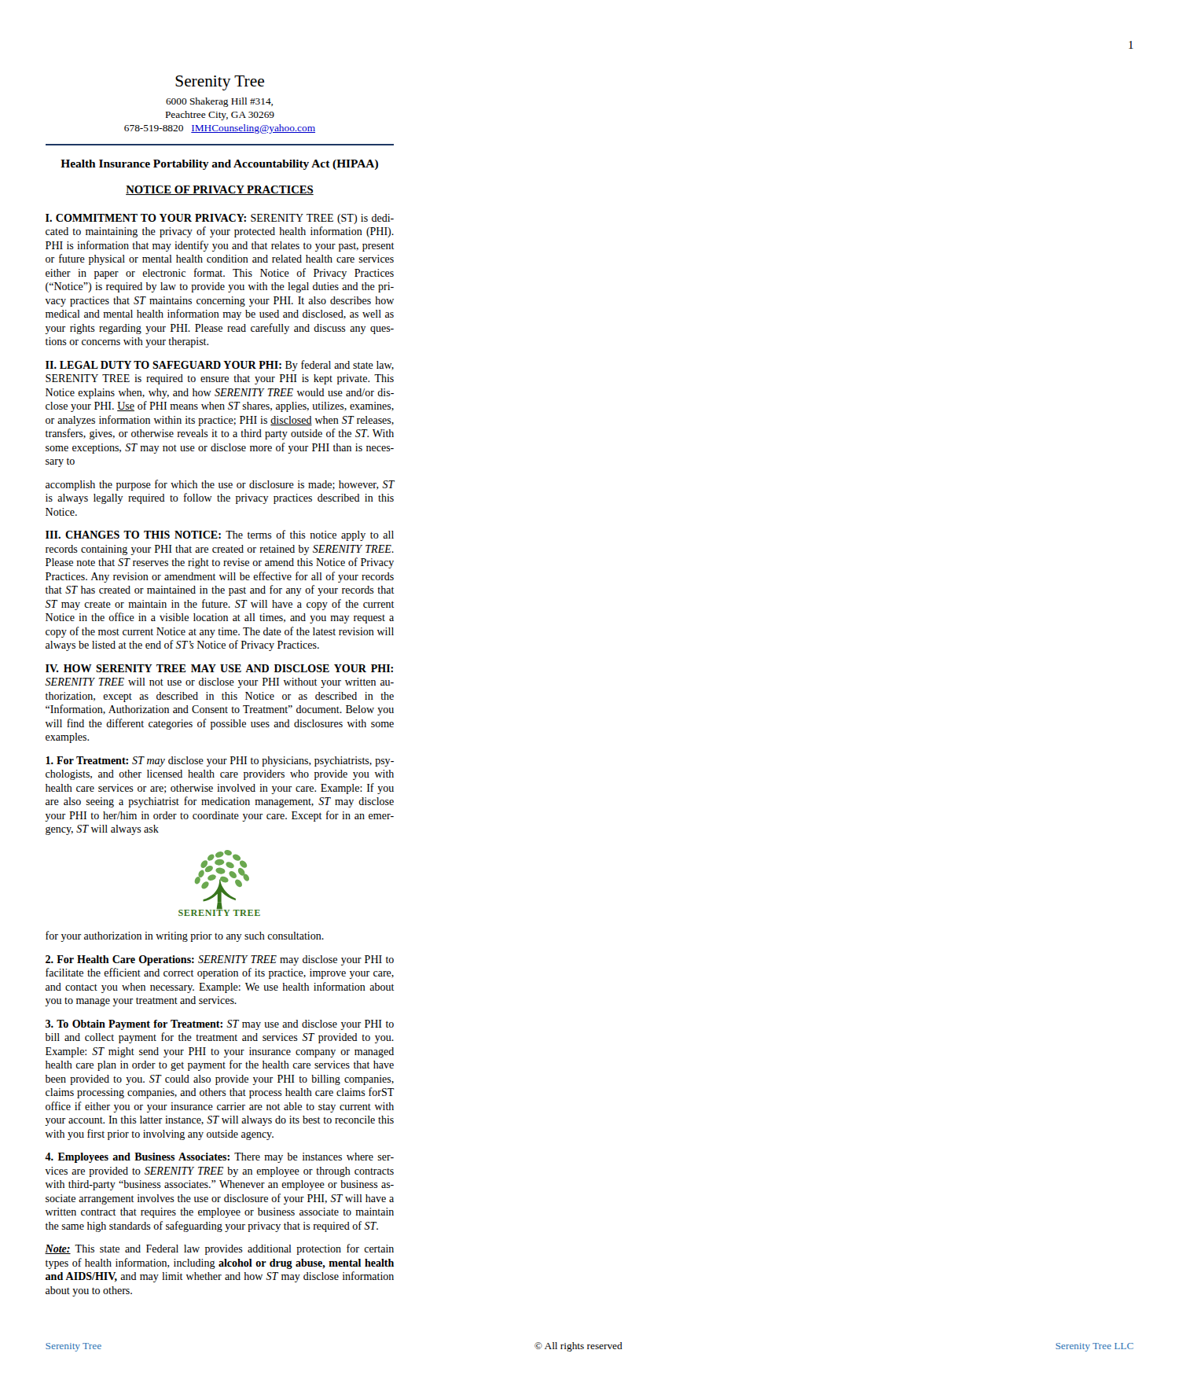1
Serenity Tree
6000 Shakerag Hill #314,
Peachtree City, GA 30269
678-519-8820 IMHCounseling@yahoo.com
Health Insurance Portability and Accountability Act (HIPAA)
NOTICE OF PRIVACY PRACTICES
I. COMMITMENT TO YOUR PRIVACY: SERENITY TREE (ST) is dedicated to maintaining the privacy of your protected health information (PHI). PHI is information that may identify you and that relates to your past, present or future physical or mental health condition and related health care services either in paper or electronic format. This Notice of Privacy Practices (“Notice”) is required by law to provide you with the legal duties and the privacy practices that ST maintains concerning your PHI. It also describes how medical and mental health information may be used and disclosed, as well as your rights regarding your PHI. Please read carefully and discuss any questions or concerns with your therapist.
II. LEGAL DUTY TO SAFEGUARD YOUR PHI: By federal and state law, SERENITY TREE is required to ensure that your PHI is kept private. This Notice explains when, why, and how SERENITY TREE would use and/or disclose your PHI. Use of PHI means when ST shares, applies, utilizes, examines, or analyzes information within its practice; PHI is disclosed when ST releases, transfers, gives, or otherwise reveals it to a third party outside of the ST. With some exceptions, ST may not use or disclose more of your PHI than is necessary to
accomplish the purpose for which the use or disclosure is made; however, ST is always legally required to follow the privacy practices described in this Notice.
III. CHANGES TO THIS NOTICE: The terms of this notice apply to all records containing your PHI that are created or retained by SERENITY TREE. Please note that ST reserves the right to revise or amend this Notice of Privacy Practices. Any revision or amendment will be effective for all of your records that ST has created or maintained in the past and for any of your records that ST may create or maintain in the future. ST will have a copy of the current Notice in the office in a visible location at all times, and you may request a copy of the most current Notice at any time. The date of the latest revision will always be listed at the end of ST’s Notice of Privacy Practices.
IV. HOW SERENITY TREE MAY USE AND DISCLOSE YOUR PHI: SERENITY TREE will not use or disclose your PHI without your written authorization, except as described in this Notice or as described in the “Information, Authorization and Consent to Treatment” document. Below you will find the different categories of possible uses and disclosures with some examples.
1. For Treatment: ST may disclose your PHI to physicians, psychiatrists, psychologists, and other licensed health care providers who provide you with health care services or are; otherwise involved in your care. Example: If you are also seeing a psychiatrist for medication management, ST may disclose your PHI to her/him in order to coordinate your care. Except for in an emergency, ST will always ask
SERENITY TREE
for your authorization in writing prior to any such consultation.
2. For Health Care Operations: SERENITY TREE may disclose your PHI to facilitate the efficient and correct operation of its practice, improve your care, and contact you when necessary. Example: We use health information about you to manage your treatment and services.
3. To Obtain Payment for Treatment: ST may use and disclose your PHI to bill and collect payment for the treatment and services ST provided to you. Example: ST might send your PHI to your insurance company or managed health care plan in order to get payment for the health care services that have been provided to you. ST could also provide your PHI to billing companies, claims processing companies, and others that process health care claims forST office if either you or your insurance carrier are not able to stay current with your account. In this latter instance, ST will always do its best to reconcile this with you first prior to involving any outside agency.
4. Employees and Business Associates: There may be instances where services are provided to SERENITY TREE by an employee or through contracts with third-party “business associates.” Whenever an employee or business associate arrangement involves the use or disclosure of your PHI, ST will have a written contract that requires the employee or business associate to maintain the same high standards of safeguarding your privacy that is required of ST.
Note: This state and Federal law provides additional protection for certain types of health information, including alcohol or drug abuse, mental health and AIDS/HIV, and may limit whether and how ST may disclose information about you to others.
Serenity Tree © All rights reserved Serenity Tree LLC